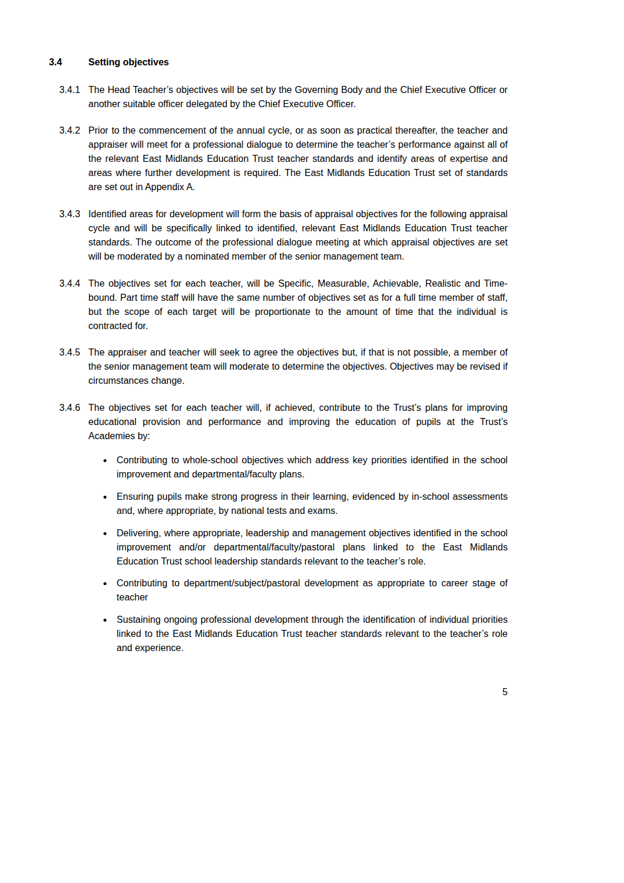3.4 Setting objectives
3.4.1 The Head Teacher’s objectives will be set by the Governing Body and the Chief Executive Officer or another suitable officer delegated by the Chief Executive Officer.
3.4.2 Prior to the commencement of the annual cycle, or as soon as practical thereafter, the teacher and appraiser will meet for a professional dialogue to determine the teacher’s performance against all of the relevant East Midlands Education Trust teacher standards and identify areas of expertise and areas where further development is required. The East Midlands Education Trust set of standards are set out in Appendix A.
3.4.3 Identified areas for development will form the basis of appraisal objectives for the following appraisal cycle and will be specifically linked to identified, relevant East Midlands Education Trust teacher standards. The outcome of the professional dialogue meeting at which appraisal objectives are set will be moderated by a nominated member of the senior management team.
3.4.4 The objectives set for each teacher, will be Specific, Measurable, Achievable, Realistic and Time-bound. Part time staff will have the same number of objectives set as for a full time member of staff, but the scope of each target will be proportionate to the amount of time that the individual is contracted for.
3.4.5 The appraiser and teacher will seek to agree the objectives but, if that is not possible, a member of the senior management team will moderate to determine the objectives. Objectives may be revised if circumstances change.
3.4.6 The objectives set for each teacher will, if achieved, contribute to the Trust’s plans for improving educational provision and performance and improving the education of pupils at the Trust’s Academies by:
Contributing to whole-school objectives which address key priorities identified in the school improvement and departmental/faculty plans.
Ensuring pupils make strong progress in their learning, evidenced by in-school assessments and, where appropriate, by national tests and exams.
Delivering, where appropriate, leadership and management objectives identified in the school improvement and/or departmental/faculty/pastoral plans linked to the East Midlands Education Trust school leadership standards relevant to the teacher’s role.
Contributing to department/subject/pastoral development as appropriate to career stage of teacher
Sustaining ongoing professional development through the identification of individual priorities linked to the East Midlands Education Trust teacher standards relevant to the teacher’s role and experience.
5